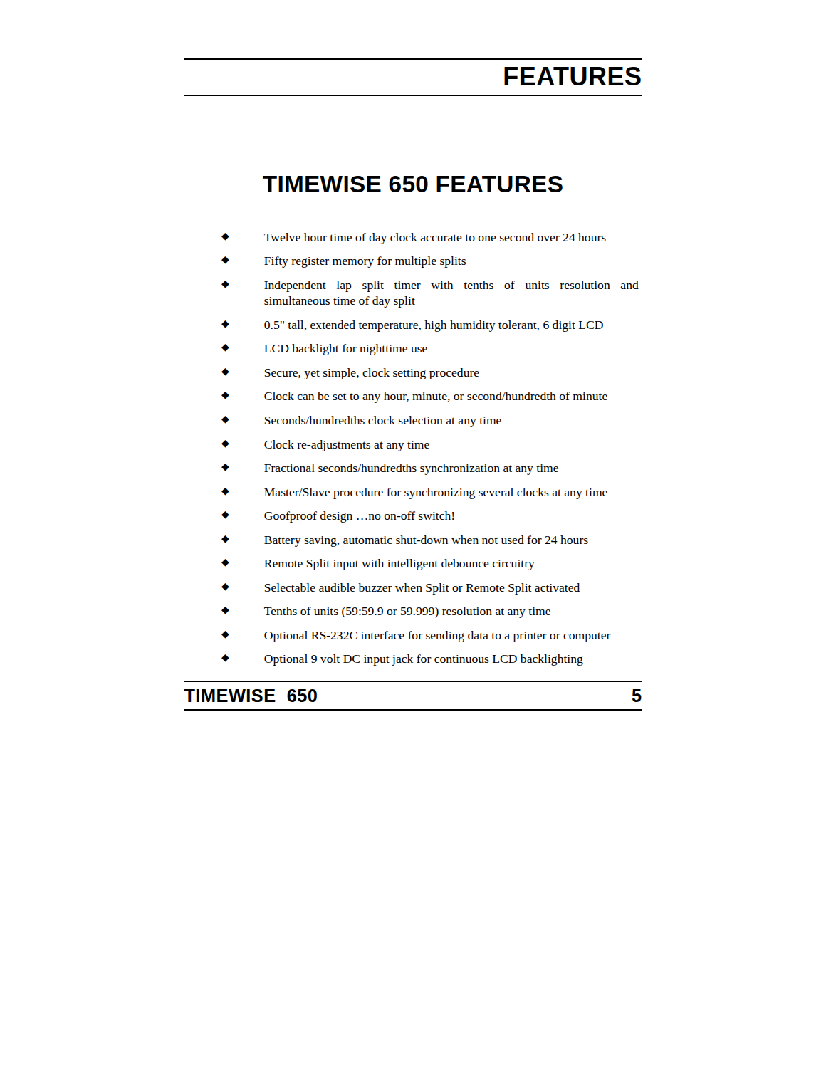FEATURES
TIMEWISE 650 FEATURES
Twelve hour time of day clock accurate to one second over 24 hours
Fifty register memory for multiple splits
Independent lap split timer with tenths of units resolution and simultaneous time of day split
0.5" tall, extended temperature, high humidity tolerant, 6 digit LCD
LCD backlight for nighttime use
Secure, yet simple, clock setting procedure
Clock can be set to any hour, minute, or second/hundredth of minute
Seconds/hundredths clock selection at any time
Clock re-adjustments at any time
Fractional seconds/hundredths synchronization at any time
Master/Slave procedure for synchronizing several clocks at any time
Goofproof design …no on-off switch!
Battery saving, automatic shut-down when not used for 24 hours
Remote Split input with intelligent debounce circuitry
Selectable audible buzzer when Split or Remote Split activated
Tenths of units (59:59.9 or 59.999) resolution at any time
Optional RS-232C interface for sending data to a printer or computer
Optional 9 volt DC input jack for continuous LCD backlighting
TIMEWISE 650 5